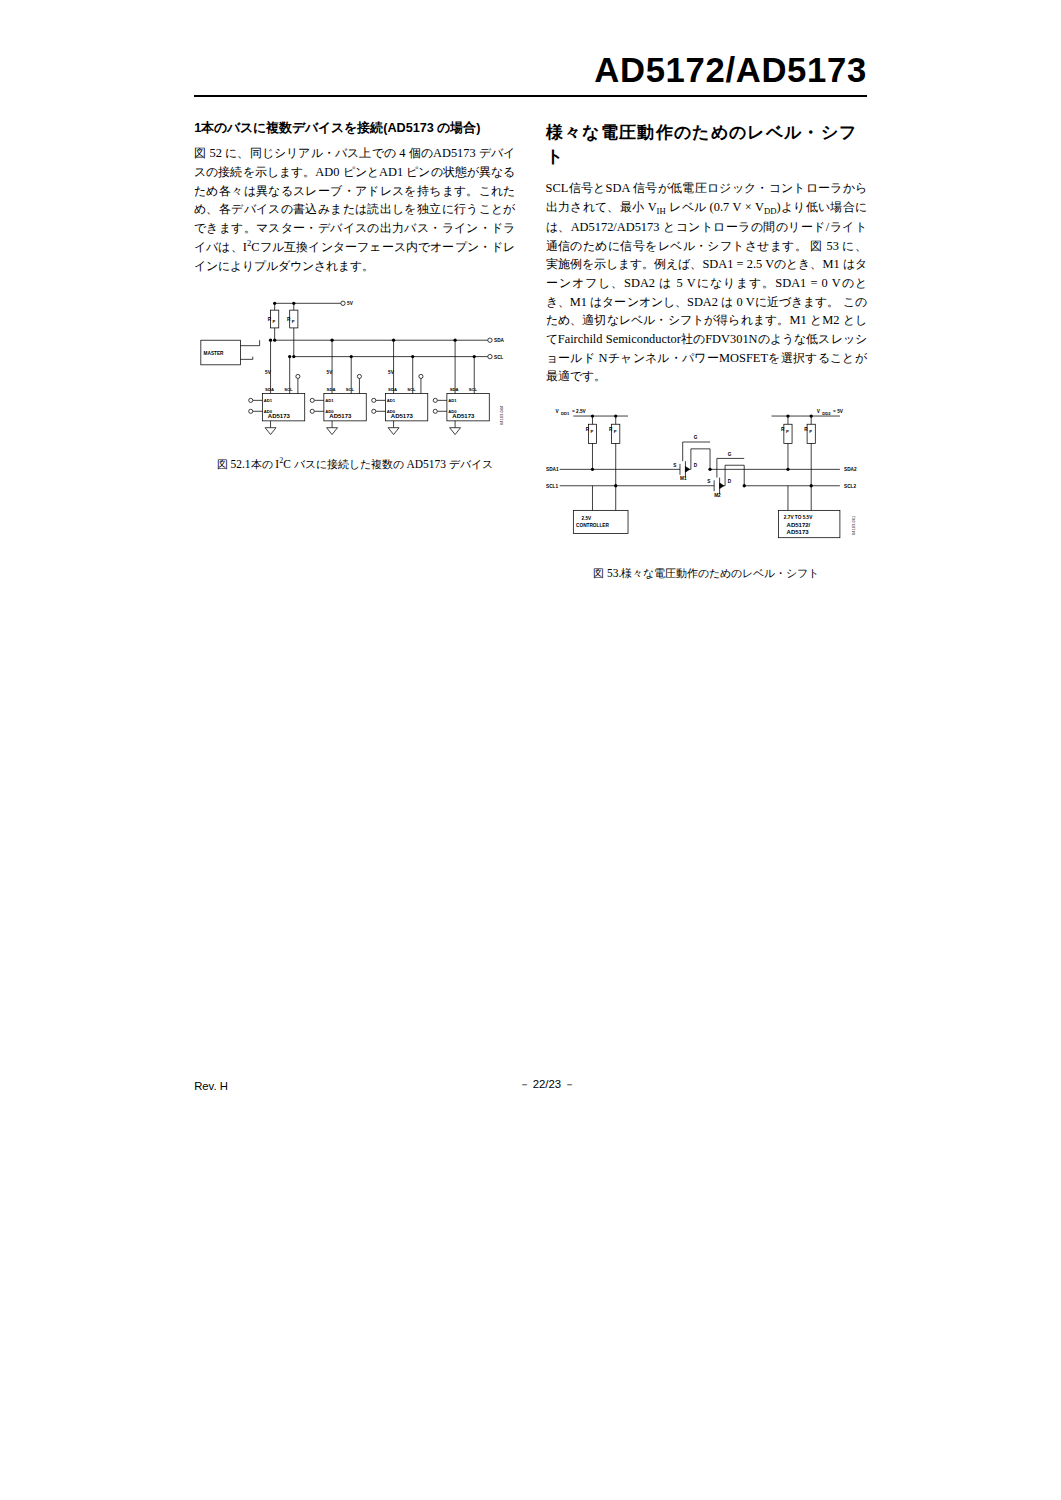AD5172/AD5173
1本のバスに複数デバイスを接続(AD5173 の場合)
図 52 に、同じシリアル・バス上での 4 個のAD5173 デバイスの接続を示します。AD0 ピンとAD1 ピンの状態が異なるため各々は異なるスレーブ・アドレスを持ちます。これため、各デバイスの書込みまたは読出しを独立に行うことができます。マスター・デバイスの出力バス・ライン・ドライバは、I2Cフル互換インターフェース内でオープン・ドレインによりプルダウンされます。
5V SDA SCL MASTER 5V 5V 5V SDA SCL SDA SCL SDA SCL SDA SCL AD1 AD0 AD1 AD0 AD1 AD0 AD1 AD0 AD5173 AD5173 AD5173 AD5173 R P R P 04103-044
図 52.1本の I2C バスに接続した複数の AD5173 デバイス
様々な電圧動作のためのレベル・シフト
SCL信号とSDA 信号が低電圧ロジック・コントローラから出力されて、最小 VIH レベル (0.7 V × VDD)より低い場合には、AD5172/AD5173 とコントローラの間のリード/ライト通信のために信号をレベル・シフトさせます。 図 53 に、実施例を示します。例えば、SDA1 = 2.5 Vのとき、M1 はターンオフし、SDA2 は 5 Vになります。SDA1 = 0 Vのとき、M1 はターンオンし、SDA2 は 0 Vに近づきます。 このため、適切なレベル・シフトが得られます。M1 とM2 としてFairchild Semiconductor社のFDV301Nのような低スレッショールド Nチャンネル・パワーMOSFETを選択することが最適です。
V DD1 = 2.5V V DD2 = 5V R P R P R P R P SDA1 SCL1 SDA2 SCL2 G G S D S D M1 M2 2.5V CONTROLLER 2.7V TO 5.5V AD5172/ AD5173 04103-061
図 53.様々な電圧動作のためのレベル・シフト
Rev. H
－ 22/23 －